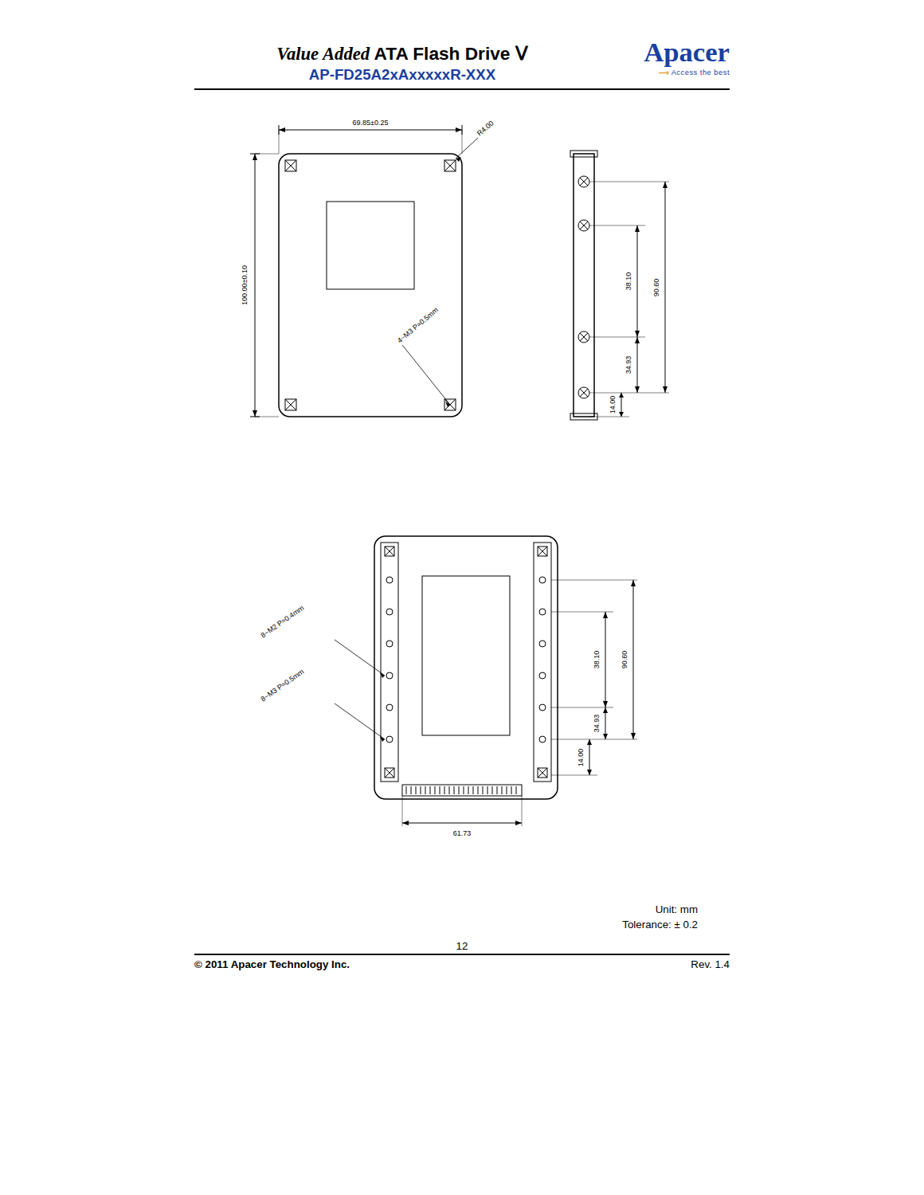Value Added ATA Flash Drive Ⅴ
AP-FD25A2xAxxxxxR-XXX
Apacer
⟶ Access the best
69.85±0.25 100.00±0.10 R4.00 4~M3 P≈0.5mm 38.10 90.60 34.93 14.00
61.73 8~M2 P≈0.4mm 8~M3 P≈0.5mm 38.10 90.60 34.93 14.00
Unit: mm
Tolerance: ± 0.2
12
© 2011 Apacer Technology Inc. Rev. 1.4